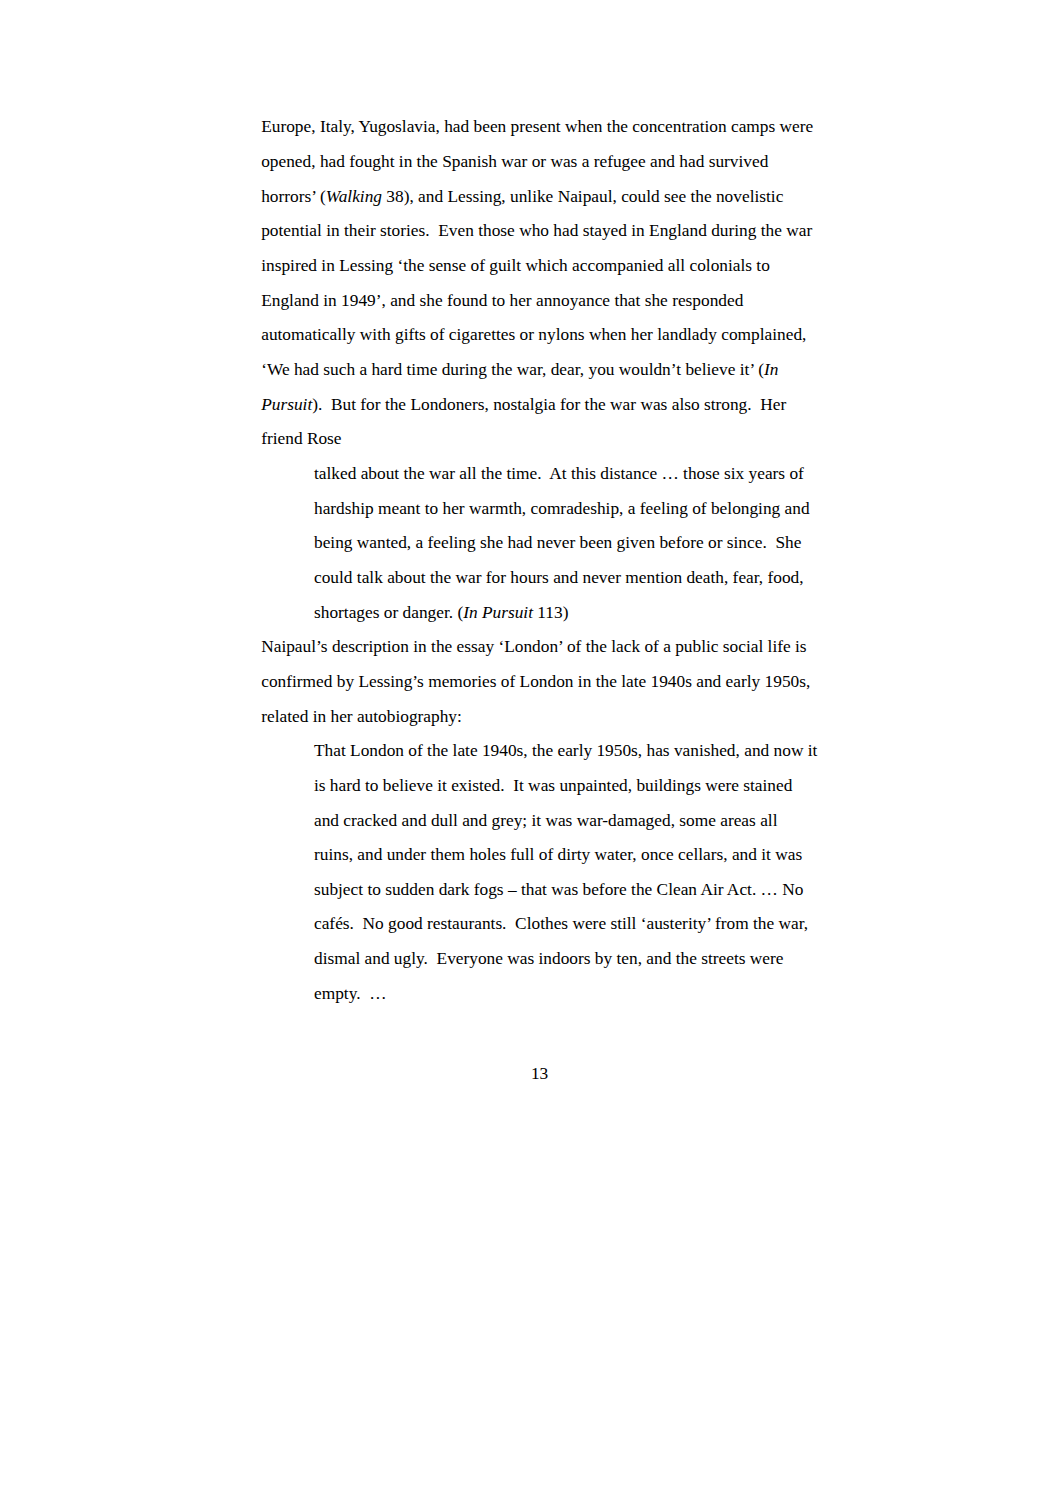Europe, Italy, Yugoslavia, had been present when the concentration camps were opened, had fought in the Spanish war or was a refugee and had survived horrors’ (Walking 38), and Lessing, unlike Naipaul, could see the novelistic potential in their stories. Even those who had stayed in England during the war inspired in Lessing ‘the sense of guilt which accompanied all colonials to England in 1949’, and she found to her annoyance that she responded automatically with gifts of cigarettes or nylons when her landlady complained, ‘We had such a hard time during the war, dear, you wouldn’t believe it’ (In Pursuit). But for the Londoners, nostalgia for the war was also strong. Her friend Rose
talked about the war all the time. At this distance … those six years of hardship meant to her warmth, comradeship, a feeling of belonging and being wanted, a feeling she had never been given before or since. She could talk about the war for hours and never mention death, fear, food, shortages or danger. (In Pursuit 113)
Naipaul’s description in the essay ‘London’ of the lack of a public social life is confirmed by Lessing’s memories of London in the late 1940s and early 1950s, related in her autobiography:
That London of the late 1940s, the early 1950s, has vanished, and now it is hard to believe it existed. It was unpainted, buildings were stained and cracked and dull and grey; it was war-damaged, some areas all ruins, and under them holes full of dirty water, once cellars, and it was subject to sudden dark fogs – that was before the Clean Air Act. … No cafés. No good restaurants. Clothes were still ‘austerity’ from the war, dismal and ugly. Everyone was indoors by ten, and the streets were empty. …
13